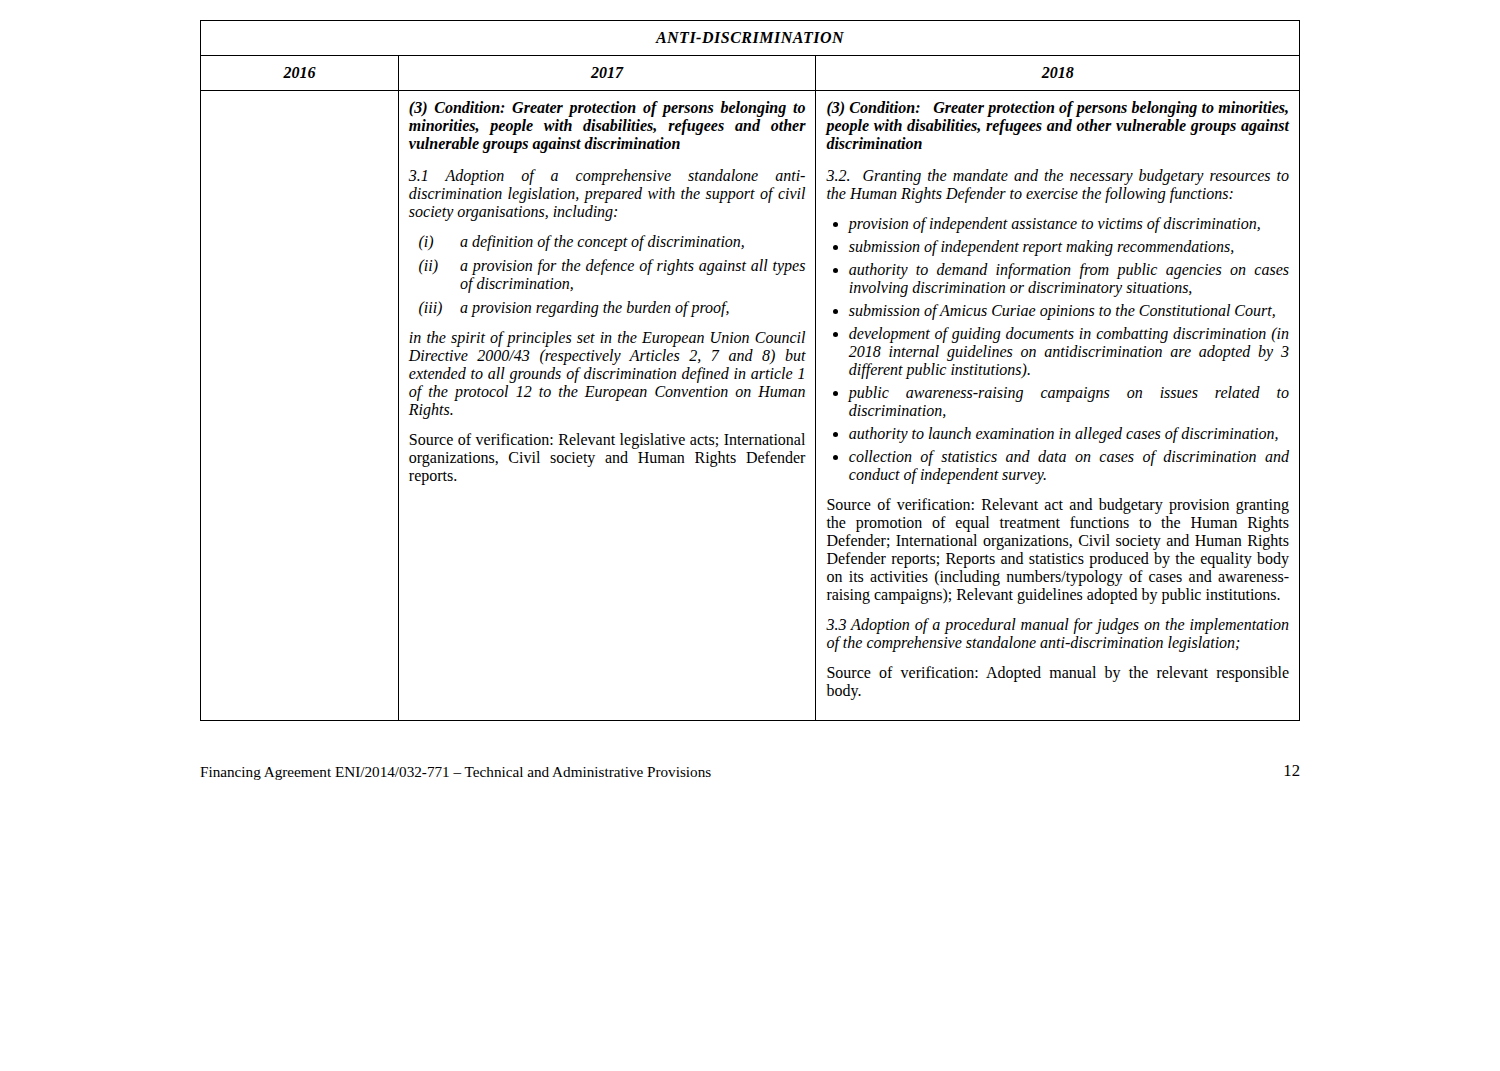| ANTI-DISCRIMINATION |
| 2016 | 2017 | 2018 |
| | (3) Condition: Greater protection of persons belonging to minorities, people with disabilities, refugees and other vulnerable groups against discrimination 3.1 Adoption of a comprehensive standalone anti-discrimination legislation, prepared with the support of civil society organisations, including: (i) a definition of the concept of discrimination, (ii) a provision for the defence of rights against all types of discrimination, (iii) a provision regarding the burden of proof, in the spirit of principles set in the European Union Council Directive 2000/43 (respectively Articles 2, 7 and 8) but extended to all grounds of discrimination defined in article 1 of the protocol 12 to the European Convention on Human Rights. Source of verification: Relevant legislative acts; International organizations, Civil society and Human Rights Defender reports. | (3) Condition: Greater protection of persons belonging to minorities, people with disabilities, refugees and other vulnerable groups against discrimination 3.2. Granting the mandate and the necessary budgetary resources to the Human Rights Defender to exercise the following functions: provision of independent assistance to victims of discrimination, submission of independent report making recommendations, authority to demand information from public agencies on cases involving discrimination or discriminatory situations, submission of Amicus Curiae opinions to the Constitutional Court, development of guiding documents in combatting discrimination (in 2018 internal guidelines on antidiscrimination are adopted by 3 different public institutions). public awareness-raising campaigns on issues related to discrimination, authority to launch examination in alleged cases of discrimination, collection of statistics and data on cases of discrimination and conduct of independent survey. Source of verification: Relevant act and budgetary provision granting the promotion of equal treatment functions to the Human Rights Defender; International organizations, Civil society and Human Rights Defender reports; Reports and statistics produced by the equality body on its activities (including numbers/typology of cases and awareness-raising campaigns); Relevant guidelines adopted by public institutions. 3.3 Adoption of a procedural manual for judges on the implementation of the comprehensive standalone anti-discrimination legislation; Source of verification: Adopted manual by the relevant responsible body. |
Financing Agreement ENI/2014/032-771 – Technical and Administrative Provisions
12